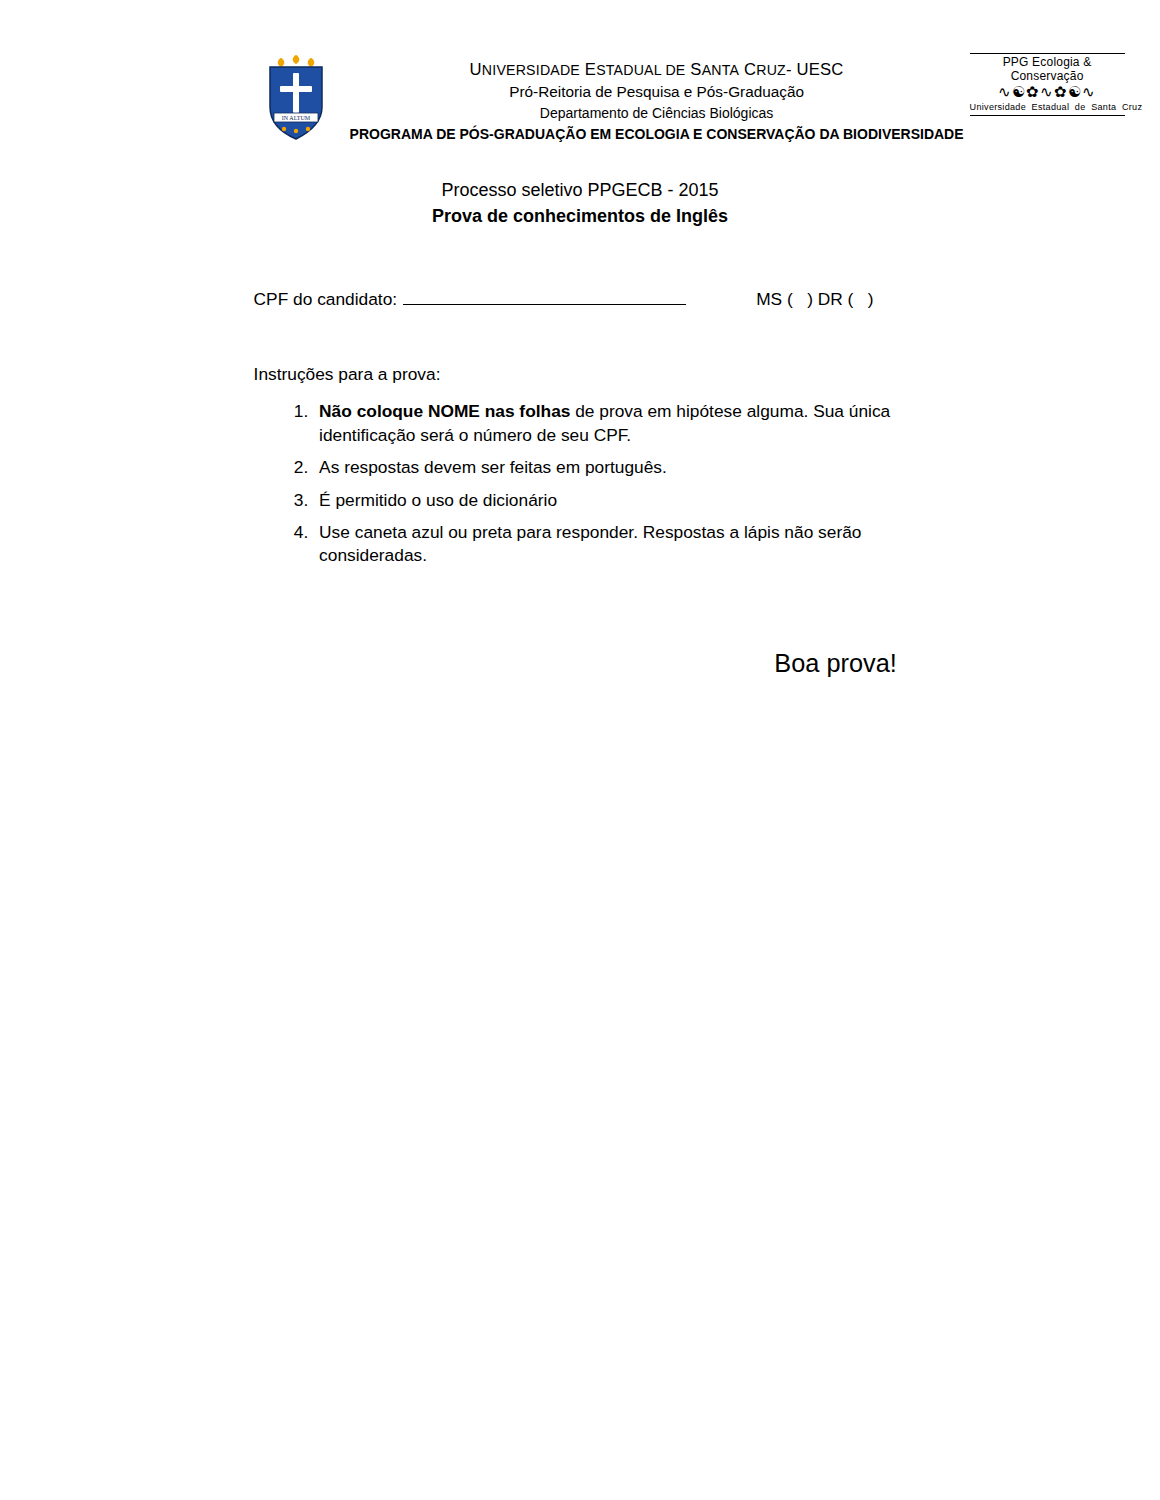IN ALTUM
UNIVERSIDADE ESTADUAL DE SANTA CRUZ- UESC
Pró-Reitoria de Pesquisa e Pós-Graduação
Departamento de Ciências Biológicas
PROGRAMA DE PÓS-GRADUAÇÃO EM ECOLOGIA E CONSERVAÇÃO DA BIODIVERSIDADE
PPG Ecologia & Conservação
∿☯✿∿✿☯∿
Universidade Estadual de Santa Cruz
Processo seletivo PPGECB - 2015
Prova de conhecimentos de Inglês
CPF do candidato: MS ( ) DR ( )
Instruções para a prova:
Não coloque NOME nas folhas de prova em hipótese alguma. Sua única identificação será o número de seu CPF.
As respostas devem ser feitas em português.
É permitido o uso de dicionário
Use caneta azul ou preta para responder. Respostas a lápis não serão consideradas.
Boa prova!